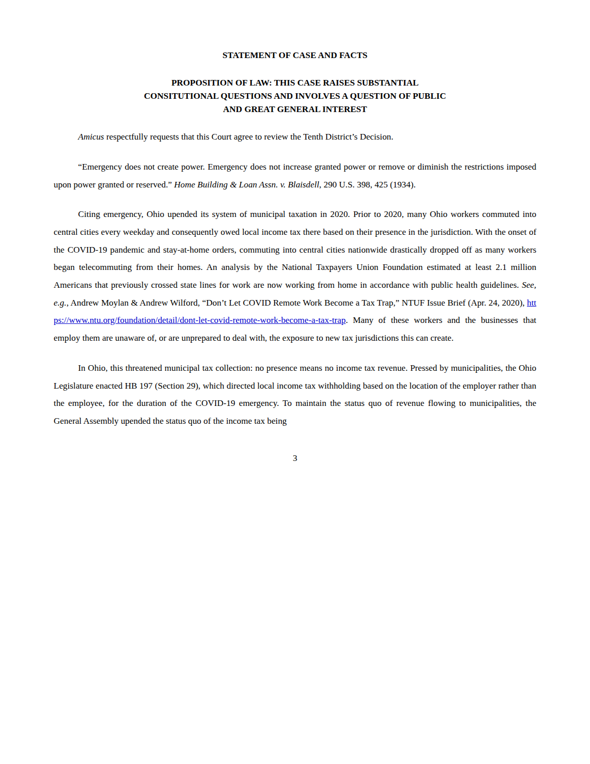STATEMENT OF CASE AND FACTS
PROPOSITION OF LAW: THIS CASE RAISES SUBSTANTIAL
CONSITUTIONAL QUESTIONS AND INVOLVES A QUESTION OF PUBLIC
AND GREAT GENERAL INTEREST
Amicus respectfully requests that this Court agree to review the Tenth District’s Decision.
“Emergency does not create power. Emergency does not increase granted power or remove or diminish the restrictions imposed upon power granted or reserved.” Home Building & Loan Assn. v. Blaisdell, 290 U.S. 398, 425 (1934).
Citing emergency, Ohio upended its system of municipal taxation in 2020. Prior to 2020, many Ohio workers commuted into central cities every weekday and consequently owed local income tax there based on their presence in the jurisdiction. With the onset of the COVID-19 pandemic and stay-at-home orders, commuting into central cities nationwide drastically dropped off as many workers began telecommuting from their homes. An analysis by the National Taxpayers Union Foundation estimated at least 2.1 million Americans that previously crossed state lines for work are now working from home in accordance with public health guidelines. See, e.g., Andrew Moylan & Andrew Wilford, “Don’t Let COVID Remote Work Become a Tax Trap,” NTUF Issue Brief (Apr. 24, 2020), https://www.ntu.org/foundation/detail/dont-let-covid-remote-work-become-a-tax-trap. Many of these workers and the businesses that employ them are unaware of, or are unprepared to deal with, the exposure to new tax jurisdictions this can create.
In Ohio, this threatened municipal tax collection: no presence means no income tax revenue. Pressed by municipalities, the Ohio Legislature enacted HB 197 (Section 29), which directed local income tax withholding based on the location of the employer rather than the employee, for the duration of the COVID-19 emergency. To maintain the status quo of revenue flowing to municipalities, the General Assembly upended the status quo of the income tax being
3